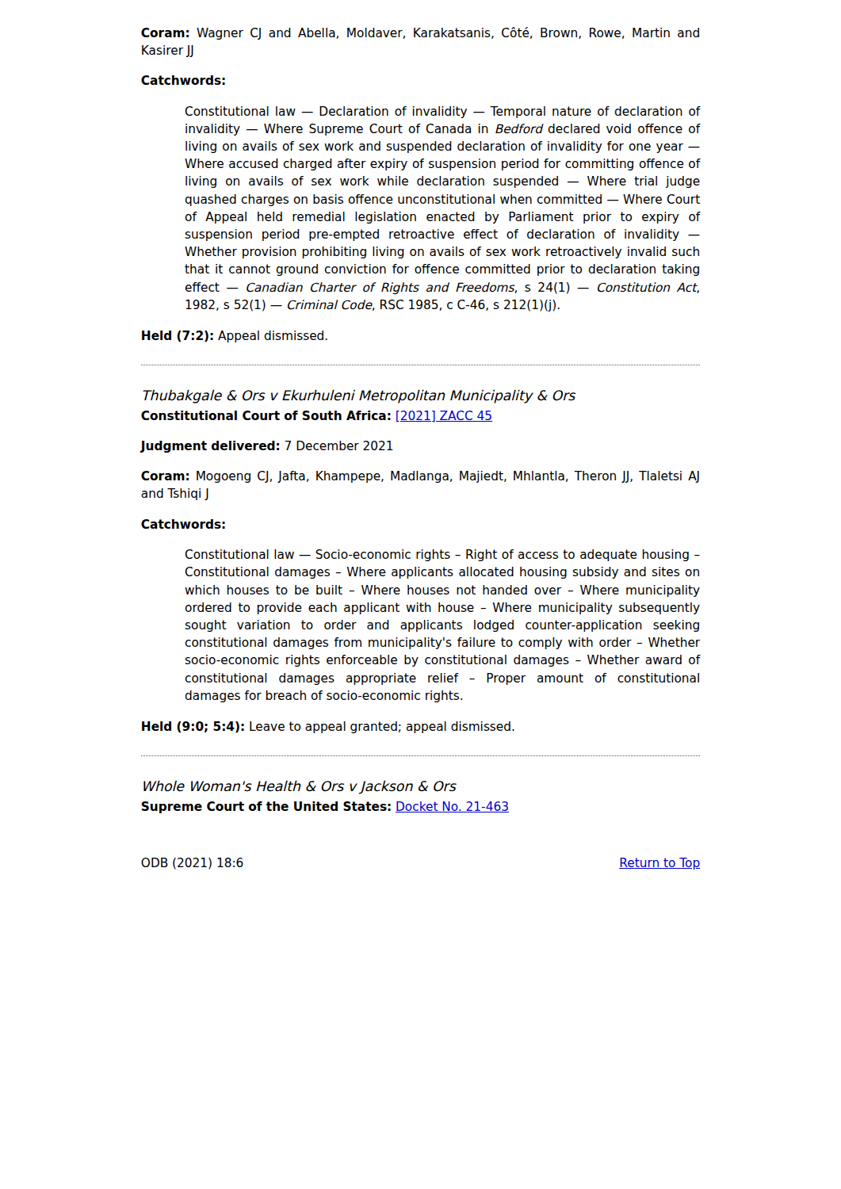Coram: Wagner CJ and Abella, Moldaver, Karakatsanis, Côté, Brown, Rowe, Martin and Kasirer JJ
Catchwords:
Constitutional law — Declaration of invalidity — Temporal nature of declaration of invalidity — Where Supreme Court of Canada in Bedford declared void offence of living on avails of sex work and suspended declaration of invalidity for one year — Where accused charged after expiry of suspension period for committing offence of living on avails of sex work while declaration suspended — Where trial judge quashed charges on basis offence unconstitutional when committed — Where Court of Appeal held remedial legislation enacted by Parliament prior to expiry of suspension period pre-empted retroactive effect of declaration of invalidity — Whether provision prohibiting living on avails of sex work retroactively invalid such that it cannot ground conviction for offence committed prior to declaration taking effect — Canadian Charter of Rights and Freedoms, s 24(1) — Constitution Act, 1982, s 52(1) — Criminal Code, RSC 1985, c C-46, s 212(1)(j).
Held (7:2): Appeal dismissed.
Thubakgale & Ors v Ekurhuleni Metropolitan Municipality & Ors
Constitutional Court of South Africa: [2021] ZACC 45
Judgment delivered: 7 December 2021
Coram: Mogoeng CJ, Jafta, Khampepe, Madlanga, Majiedt, Mhlantla, Theron JJ, Tlaletsi AJ and Tshiqi J
Catchwords:
Constitutional law — Socio-economic rights – Right of access to adequate housing – Constitutional damages – Where applicants allocated housing subsidy and sites on which houses to be built – Where houses not handed over – Where municipality ordered to provide each applicant with house – Where municipality subsequently sought variation to order and applicants lodged counter-application seeking constitutional damages from municipality's failure to comply with order – Whether socio-economic rights enforceable by constitutional damages – Whether award of constitutional damages appropriate relief – Proper amount of constitutional damages for breach of socio-economic rights.
Held (9:0; 5:4): Leave to appeal granted; appeal dismissed.
Whole Woman's Health & Ors v Jackson & Ors
Supreme Court of the United States: Docket No. 21-463
ODB (2021) 18:6 Return to Top